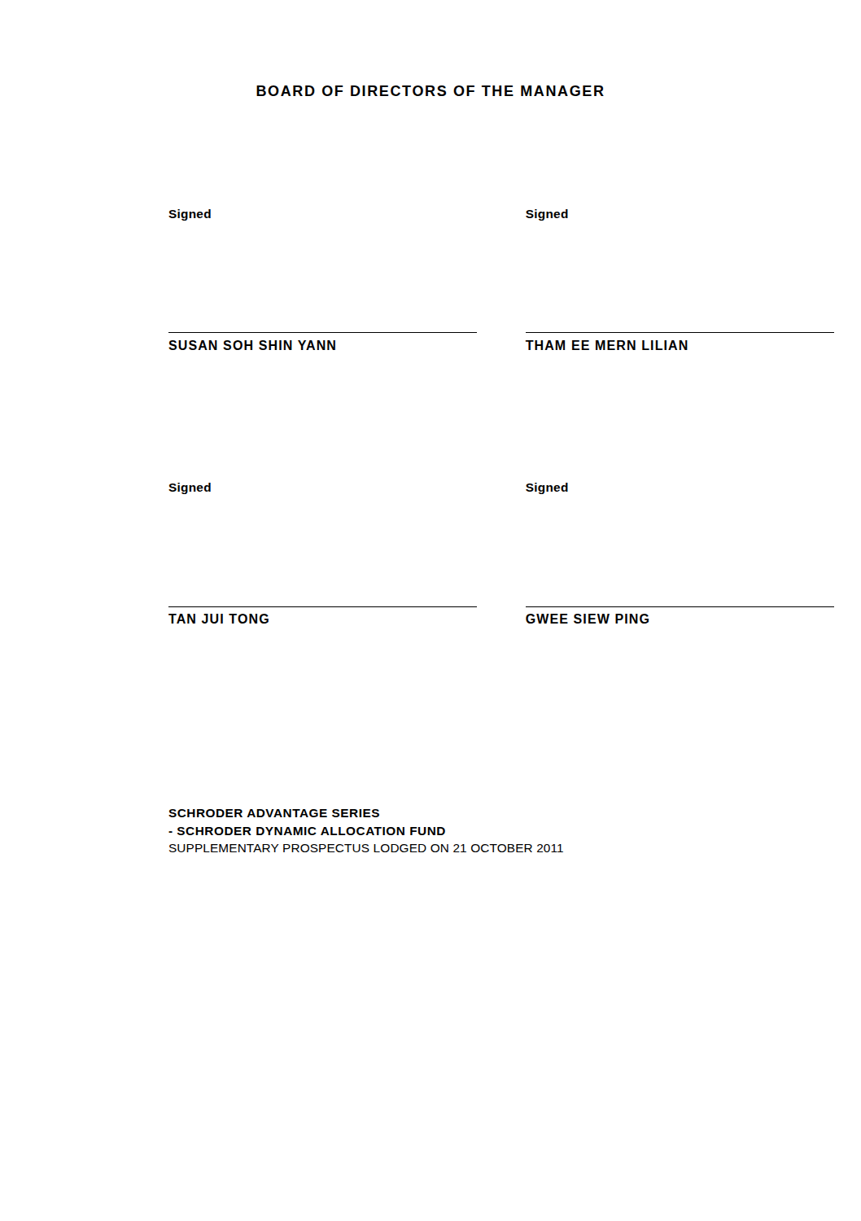BOARD OF DIRECTORS OF THE MANAGER
| Signed SUSAN SOH SHIN YANN | Signed THAM EE MERN LILIAN |
| Signed TAN JUI TONG | Signed GWEE SIEW PING |
SCHRODER ADVANTAGE SERIES
- SCHRODER DYNAMIC ALLOCATION FUND
SUPPLEMENTARY PROSPECTUS LODGED ON 21 OCTOBER 2011